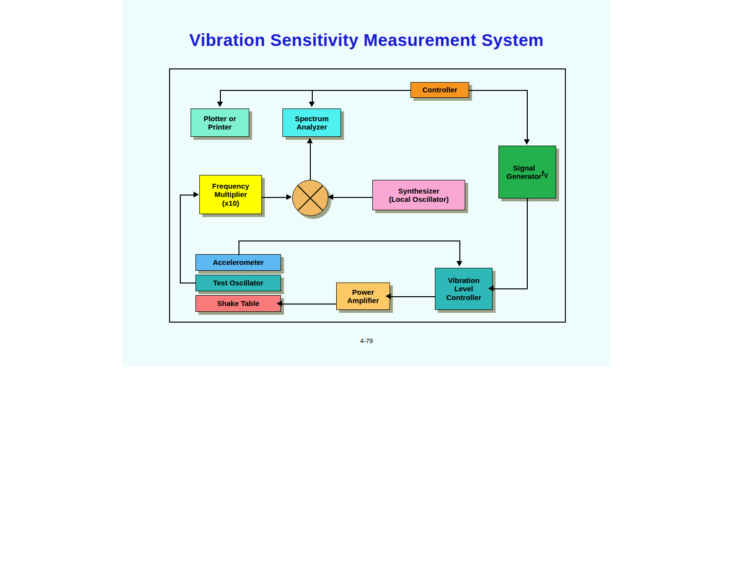Vibration Sensitivity Measurement System
Controller
Plotter or
Printer
Spectrum
Analyzer
Signal
GeneratorfV
Frequency
Multiplier
(x10)
Synthesizer
(Local Oscillator)
Accelerometer
Test Oscillator
Shake Table
Power
Amplifier
Vibration
Level
Controller
4-79